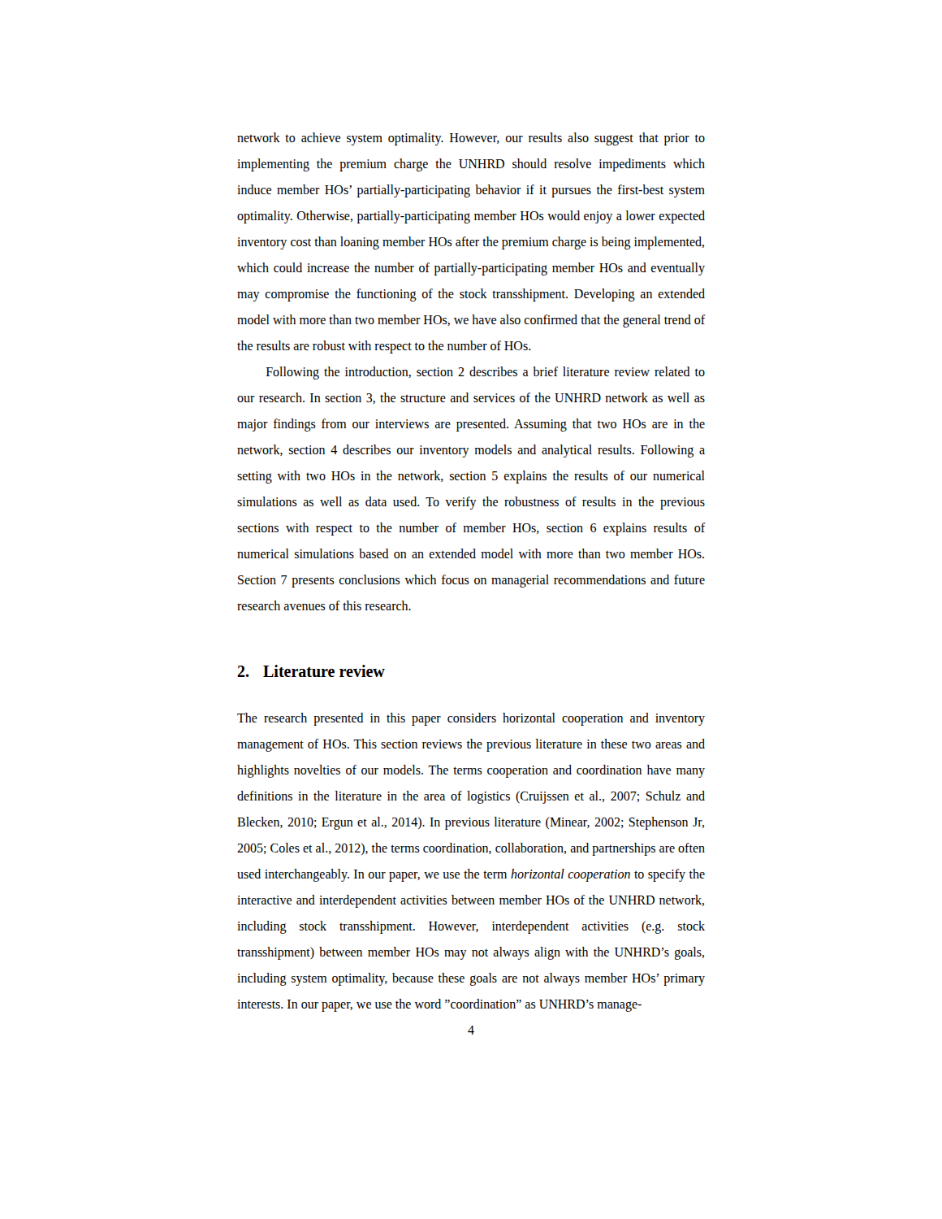network to achieve system optimality. However, our results also suggest that prior to implementing the premium charge the UNHRD should resolve impediments which induce member HOs’ partially-participating behavior if it pursues the first-best system optimality. Otherwise, partially-participating member HOs would enjoy a lower expected inventory cost than loaning member HOs after the premium charge is being implemented, which could increase the number of partially-participating member HOs and eventually may compromise the functioning of the stock transshipment. Developing an extended model with more than two member HOs, we have also confirmed that the general trend of the results are robust with respect to the number of HOs.
Following the introduction, section 2 describes a brief literature review related to our research. In section 3, the structure and services of the UNHRD network as well as major findings from our interviews are presented. Assuming that two HOs are in the network, section 4 describes our inventory models and analytical results. Following a setting with two HOs in the network, section 5 explains the results of our numerical simulations as well as data used. To verify the robustness of results in the previous sections with respect to the number of member HOs, section 6 explains results of numerical simulations based on an extended model with more than two member HOs. Section 7 presents conclusions which focus on managerial recommendations and future research avenues of this research.
2. Literature review
The research presented in this paper considers horizontal cooperation and inventory management of HOs. This section reviews the previous literature in these two areas and highlights novelties of our models. The terms cooperation and coordination have many definitions in the literature in the area of logistics (Cruijssen et al., 2007; Schulz and Blecken, 2010; Ergun et al., 2014). In previous literature (Minear, 2002; Stephenson Jr, 2005; Coles et al., 2012), the terms coordination, collaboration, and partnerships are often used interchangeably. In our paper, we use the term horizontal cooperation to specify the interactive and interdependent activities between member HOs of the UNHRD network, including stock transshipment. However, interdependent activities (e.g. stock transshipment) between member HOs may not always align with the UNHRD’s goals, including system optimality, because these goals are not always member HOs’ primary interests. In our paper, we use the word ”coordination” as UNHRD’s manage-
4